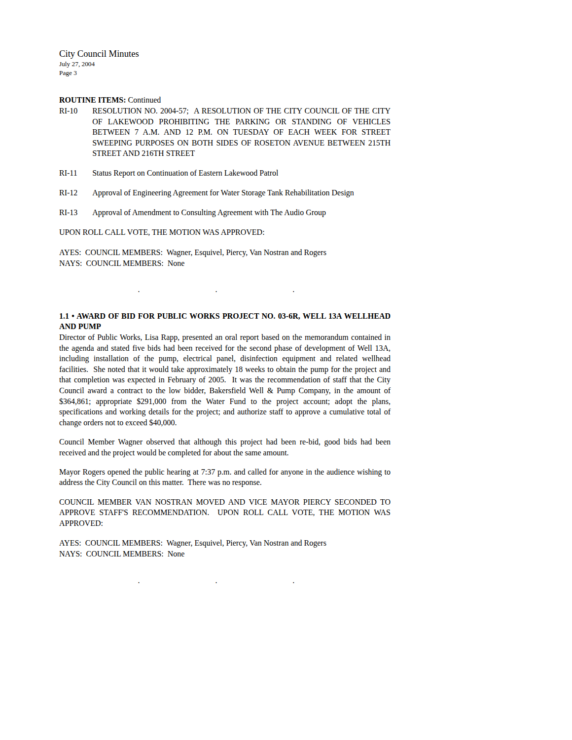City Council Minutes
July 27, 2004
Page 3
ROUTINE ITEMS:
Continued
RI-10 RESOLUTION NO. 2004-57; A RESOLUTION OF THE CITY COUNCIL OF THE CITY OF LAKEWOOD PROHIBITING THE PARKING OR STANDING OF VEHICLES BETWEEN 7 A.M. AND 12 P.M. ON TUESDAY OF EACH WEEK FOR STREET SWEEPING PURPOSES ON BOTH SIDES OF ROSETON AVENUE BETWEEN 215TH STREET AND 216TH STREET
RI-11 Status Report on Continuation of Eastern Lakewood Patrol
RI-12 Approval of Engineering Agreement for Water Storage Tank Rehabilitation Design
RI-13 Approval of Amendment to Consulting Agreement with The Audio Group
UPON ROLL CALL VOTE, THE MOTION WAS APPROVED:
AYES: COUNCIL MEMBERS: Wagner, Esquivel, Piercy, Van Nostran and Rogers
NAYS: COUNCIL MEMBERS: None
. . .
1.1 • AWARD OF BID FOR PUBLIC WORKS PROJECT NO. 03-6R, WELL 13A WELLHEAD AND PUMP
Director of Public Works, Lisa Rapp, presented an oral report based on the memorandum contained in the agenda and stated five bids had been received for the second phase of development of Well 13A, including installation of the pump, electrical panel, disinfection equipment and related wellhead facilities. She noted that it would take approximately 18 weeks to obtain the pump for the project and that completion was expected in February of 2005. It was the recommendation of staff that the City Council award a contract to the low bidder, Bakersfield Well & Pump Company, in the amount of $364,861; appropriate $291,000 from the Water Fund to the project account; adopt the plans, specifications and working details for the project; and authorize staff to approve a cumulative total of change orders not to exceed $40,000.
Council Member Wagner observed that although this project had been re-bid, good bids had been received and the project would be completed for about the same amount.
Mayor Rogers opened the public hearing at 7:37 p.m. and called for anyone in the audience wishing to address the City Council on this matter. There was no response.
COUNCIL MEMBER VAN NOSTRAN MOVED AND VICE MAYOR PIERCY SECONDED TO APPROVE STAFF'S RECOMMENDATION. UPON ROLL CALL VOTE, THE MOTION WAS APPROVED:
AYES: COUNCIL MEMBERS: Wagner, Esquivel, Piercy, Van Nostran and Rogers
NAYS: COUNCIL MEMBERS: None
. . .